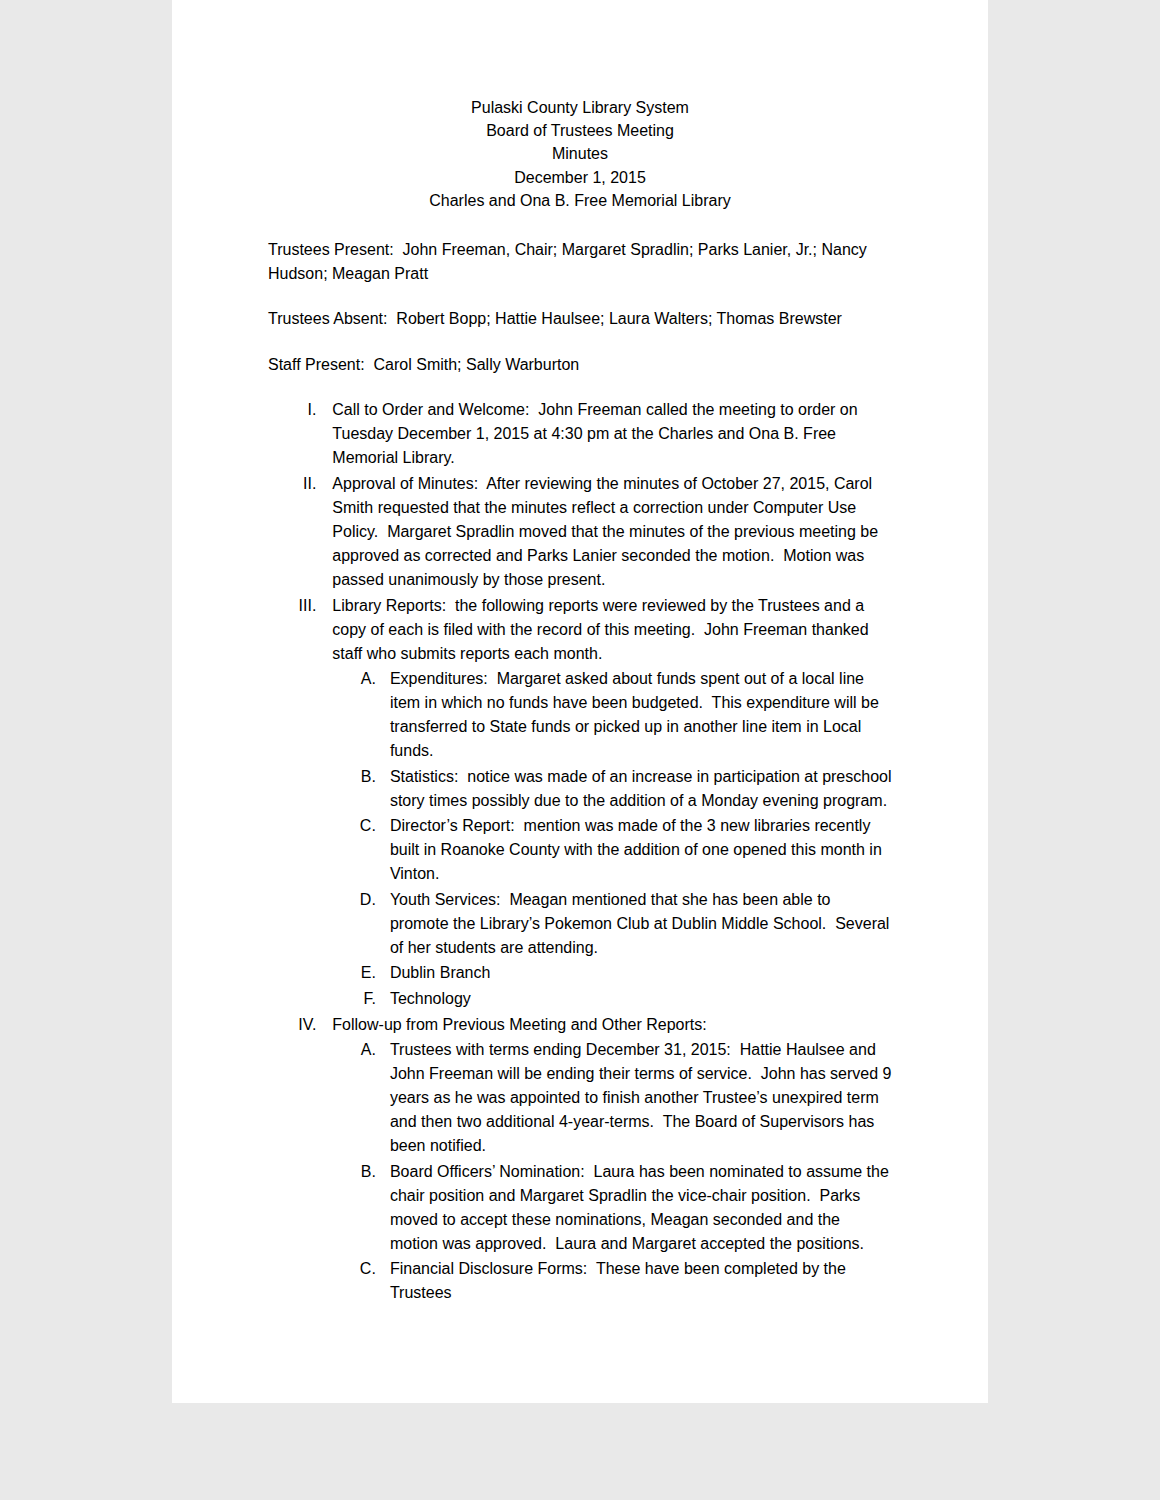Pulaski County Library System
Board of Trustees Meeting
Minutes
December 1, 2015
Charles and Ona B. Free Memorial Library
Trustees Present: John Freeman, Chair; Margaret Spradlin; Parks Lanier, Jr.; Nancy Hudson; Meagan Pratt
Trustees Absent: Robert Bopp; Hattie Haulsee; Laura Walters; Thomas Brewster
Staff Present: Carol Smith; Sally Warburton
Call to Order and Welcome: John Freeman called the meeting to order on Tuesday December 1, 2015 at 4:30 pm at the Charles and Ona B. Free Memorial Library.
Approval of Minutes: After reviewing the minutes of October 27, 2015, Carol Smith requested that the minutes reflect a correction under Computer Use Policy. Margaret Spradlin moved that the minutes of the previous meeting be approved as corrected and Parks Lanier seconded the motion. Motion was passed unanimously by those present.
Library Reports: the following reports were reviewed by the Trustees and a copy of each is filed with the record of this meeting. John Freeman thanked staff who submits reports each month.
Expenditures: Margaret asked about funds spent out of a local line item in which no funds have been budgeted. This expenditure will be transferred to State funds or picked up in another line item in Local funds.
Statistics: notice was made of an increase in participation at preschool story times possibly due to the addition of a Monday evening program.
Director’s Report: mention was made of the 3 new libraries recently built in Roanoke County with the addition of one opened this month in Vinton.
Youth Services: Meagan mentioned that she has been able to promote the Library’s Pokemon Club at Dublin Middle School. Several of her students are attending.
Dublin Branch
Technology
Follow-up from Previous Meeting and Other Reports:
Trustees with terms ending December 31, 2015: Hattie Haulsee and John Freeman will be ending their terms of service. John has served 9 years as he was appointed to finish another Trustee’s unexpired term and then two additional 4-year-terms. The Board of Supervisors has been notified.
Board Officers’ Nomination: Laura has been nominated to assume the chair position and Margaret Spradlin the vice-chair position. Parks moved to accept these nominations, Meagan seconded and the motion was approved. Laura and Margaret accepted the positions.
Financial Disclosure Forms: These have been completed by the Trustees